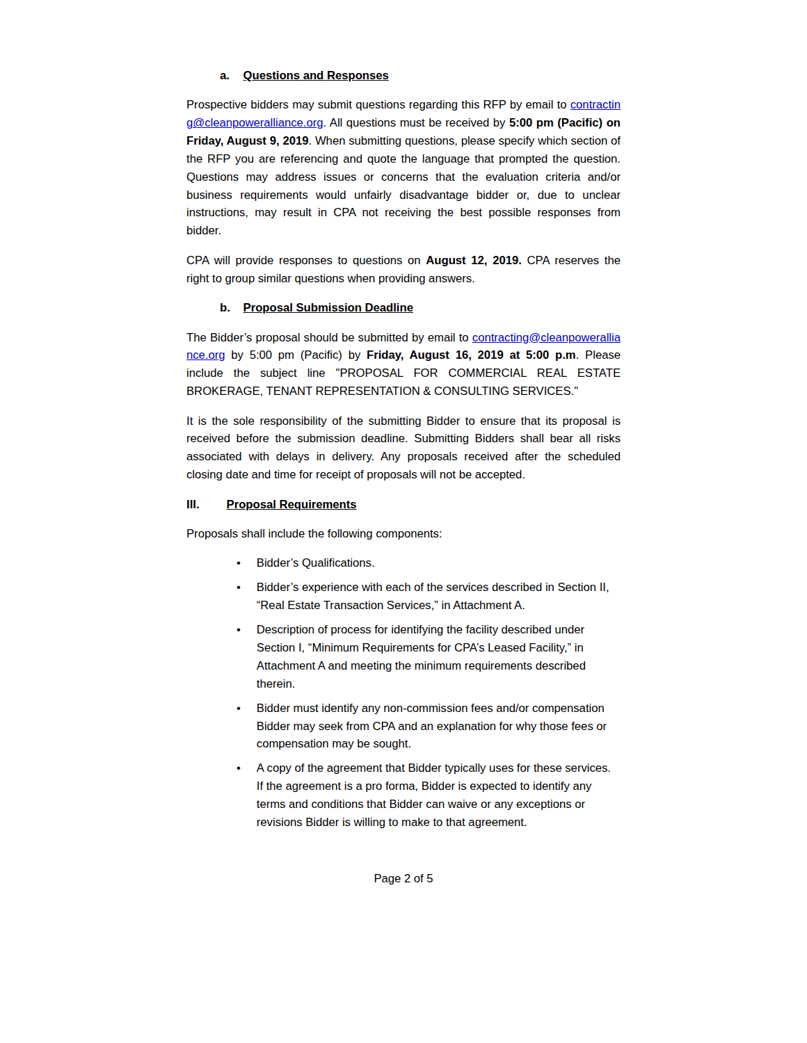a. Questions and Responses
Prospective bidders may submit questions regarding this RFP by email to contracting@cleanpoweralliance.org. All questions must be received by 5:00 pm (Pacific) on Friday, August 9, 2019. When submitting questions, please specify which section of the RFP you are referencing and quote the language that prompted the question. Questions may address issues or concerns that the evaluation criteria and/or business requirements would unfairly disadvantage bidder or, due to unclear instructions, may result in CPA not receiving the best possible responses from bidder.
CPA will provide responses to questions on August 12, 2019. CPA reserves the right to group similar questions when providing answers.
b. Proposal Submission Deadline
The Bidder’s proposal should be submitted by email to contracting@cleanpoweralliance.org by 5:00 pm (Pacific) by Friday, August 16, 2019 at 5:00 p.m. Please include the subject line "PROPOSAL FOR COMMERCIAL REAL ESTATE BROKERAGE, TENANT REPRESENTATION & CONSULTING SERVICES."
It is the sole responsibility of the submitting Bidder to ensure that its proposal is received before the submission deadline. Submitting Bidders shall bear all risks associated with delays in delivery. Any proposals received after the scheduled closing date and time for receipt of proposals will not be accepted.
III. Proposal Requirements
Proposals shall include the following components:
Bidder’s Qualifications.
Bidder’s experience with each of the services described in Section II, “Real Estate Transaction Services,” in Attachment A.
Description of process for identifying the facility described under Section I, “Minimum Requirements for CPA’s Leased Facility,” in Attachment A and meeting the minimum requirements described therein.
Bidder must identify any non-commission fees and/or compensation Bidder may seek from CPA and an explanation for why those fees or compensation may be sought.
A copy of the agreement that Bidder typically uses for these services. If the agreement is a pro forma, Bidder is expected to identify any terms and conditions that Bidder can waive or any exceptions or revisions Bidder is willing to make to that agreement.
Page 2 of 5